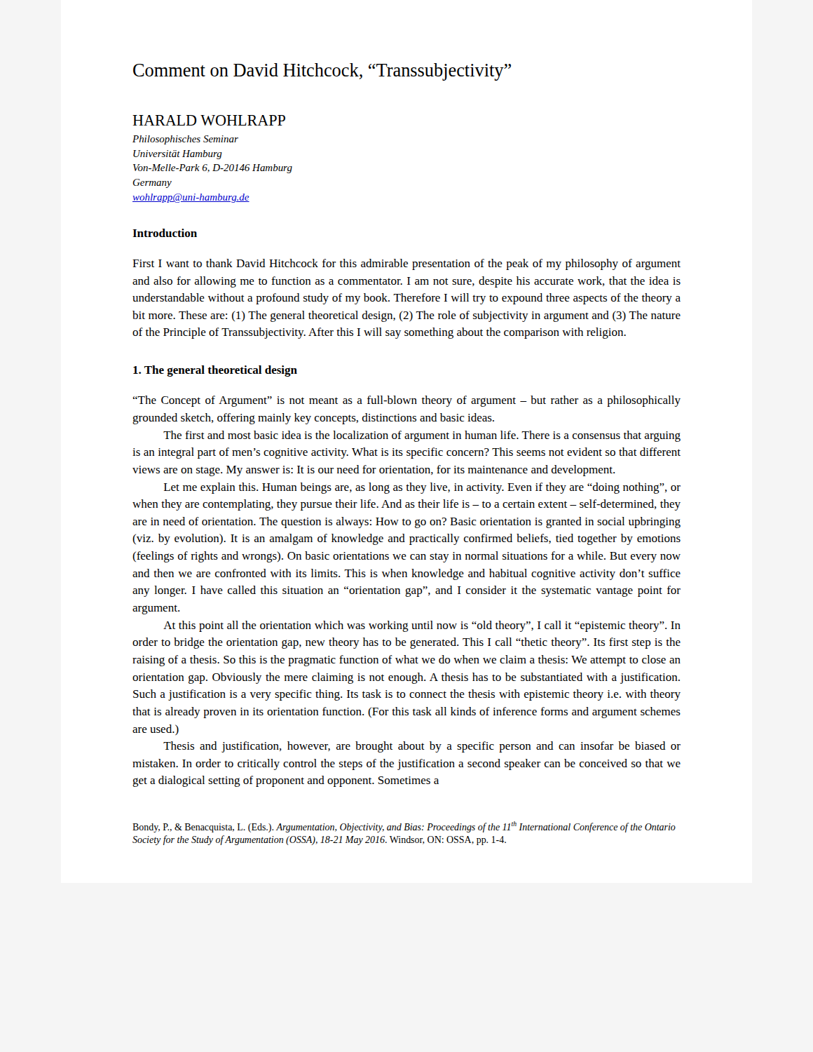Comment on David Hitchcock, “Transsubjectivity”
HARALD WOHLRAPP
Philosophisches Seminar
Universität Hamburg
Von-Melle-Park 6, D-20146 Hamburg
Germany
wohlrapp@uni-hamburg.de
Introduction
First I want to thank David Hitchcock for this admirable presentation of the peak of my philosophy of argument and also for allowing me to function as a commentator. I am not sure, despite his accurate work, that the idea is understandable without a profound study of my book. Therefore I will try to expound three aspects of the theory a bit more. These are: (1) The general theoretical design, (2) The role of subjectivity in argument and (3) The nature of the Principle of Transsubjectivity. After this I will say something about the comparison with religion.
1. The general theoretical design
“The Concept of Argument” is not meant as a full-blown theory of argument – but rather as a philosophically grounded sketch, offering mainly key concepts, distinctions and basic ideas.
The first and most basic idea is the localization of argument in human life. There is a consensus that arguing is an integral part of men’s cognitive activity. What is its specific concern? This seems not evident so that different views are on stage. My answer is: It is our need for orientation, for its maintenance and development.
Let me explain this. Human beings are, as long as they live, in activity. Even if they are “doing nothing”, or when they are contemplating, they pursue their life. And as their life is – to a certain extent – self-determined, they are in need of orientation. The question is always: How to go on? Basic orientation is granted in social upbringing (viz. by evolution). It is an amalgam of knowledge and practically confirmed beliefs, tied together by emotions (feelings of rights and wrongs). On basic orientations we can stay in normal situations for a while. But every now and then we are confronted with its limits. This is when knowledge and habitual cognitive activity don’t suffice any longer. I have called this situation an “orientation gap”, and I consider it the systematic vantage point for argument.
At this point all the orientation which was working until now is “old theory”, I call it “epistemic theory”. In order to bridge the orientation gap, new theory has to be generated. This I call “thetic theory”. Its first step is the raising of a thesis. So this is the pragmatic function of what we do when we claim a thesis: We attempt to close an orientation gap. Obviously the mere claiming is not enough. A thesis has to be substantiated with a justification. Such a justification is a very specific thing. Its task is to connect the thesis with epistemic theory i.e. with theory that is already proven in its orientation function. (For this task all kinds of inference forms and argument schemes are used.)
Thesis and justification, however, are brought about by a specific person and can insofar be biased or mistaken. In order to critically control the steps of the justification a second speaker can be conceived so that we get a dialogical setting of proponent and opponent. Sometimes a
Bondy, P., & Benacquista, L. (Eds.). Argumentation, Objectivity, and Bias: Proceedings of the 11th International Conference of the Ontario Society for the Study of Argumentation (OSSA), 18-21 May 2016. Windsor, ON: OSSA, pp. 1-4.